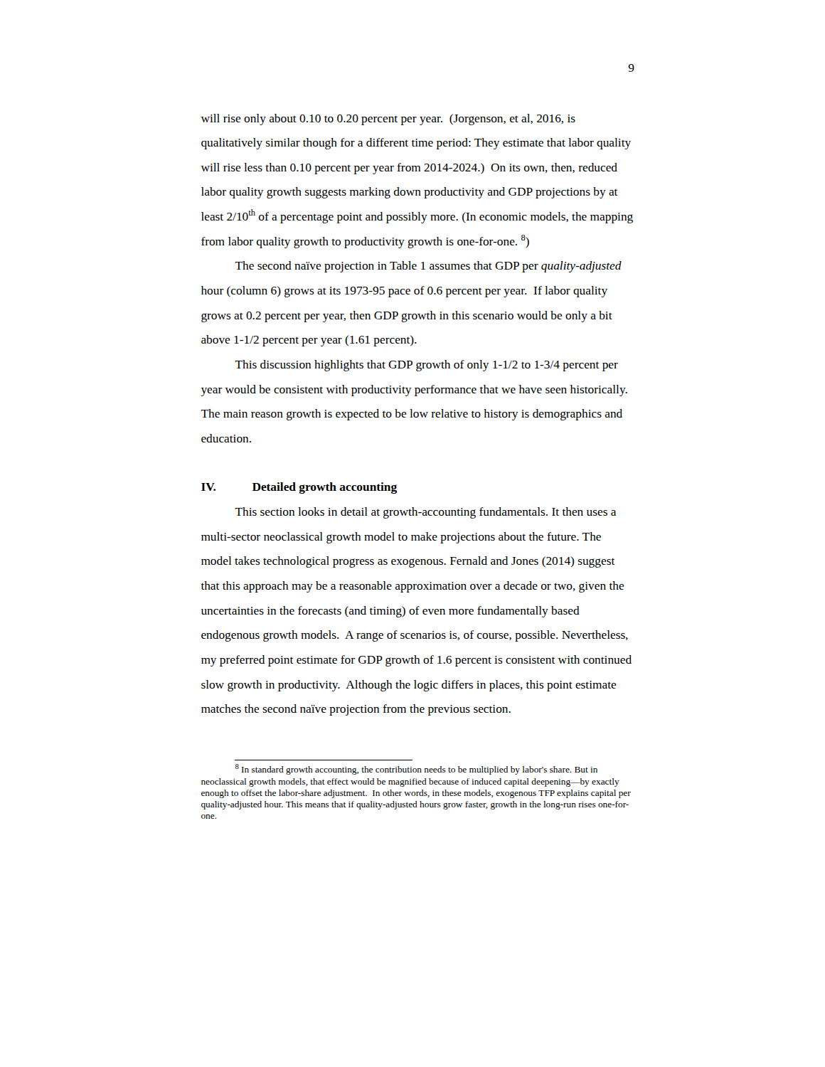9
will rise only about 0.10 to 0.20 percent per year. (Jorgenson, et al, 2016, is qualitatively similar though for a different time period: They estimate that labor quality will rise less than 0.10 percent per year from 2014-2024.) On its own, then, reduced labor quality growth suggests marking down productivity and GDP projections by at least 2/10th of a percentage point and possibly more. (In economic models, the mapping from labor quality growth to productivity growth is one-for-one. 8)
The second naïve projection in Table 1 assumes that GDP per quality-adjusted hour (column 6) grows at its 1973-95 pace of 0.6 percent per year. If labor quality grows at 0.2 percent per year, then GDP growth in this scenario would be only a bit above 1-1/2 percent per year (1.61 percent).
This discussion highlights that GDP growth of only 1-1/2 to 1-3/4 percent per year would be consistent with productivity performance that we have seen historically. The main reason growth is expected to be low relative to history is demographics and education.
IV. Detailed growth accounting
This section looks in detail at growth-accounting fundamentals. It then uses a multi-sector neoclassical growth model to make projections about the future. The model takes technological progress as exogenous. Fernald and Jones (2014) suggest that this approach may be a reasonable approximation over a decade or two, given the uncertainties in the forecasts (and timing) of even more fundamentally based endogenous growth models. A range of scenarios is, of course, possible. Nevertheless, my preferred point estimate for GDP growth of 1.6 percent is consistent with continued slow growth in productivity. Although the logic differs in places, this point estimate matches the second naïve projection from the previous section.
8 In standard growth accounting, the contribution needs to be multiplied by labor's share. But in neoclassical growth models, that effect would be magnified because of induced capital deepening—by exactly enough to offset the labor-share adjustment. In other words, in these models, exogenous TFP explains capital per quality-adjusted hour. This means that if quality-adjusted hours grow faster, growth in the long-run rises one-for-one.